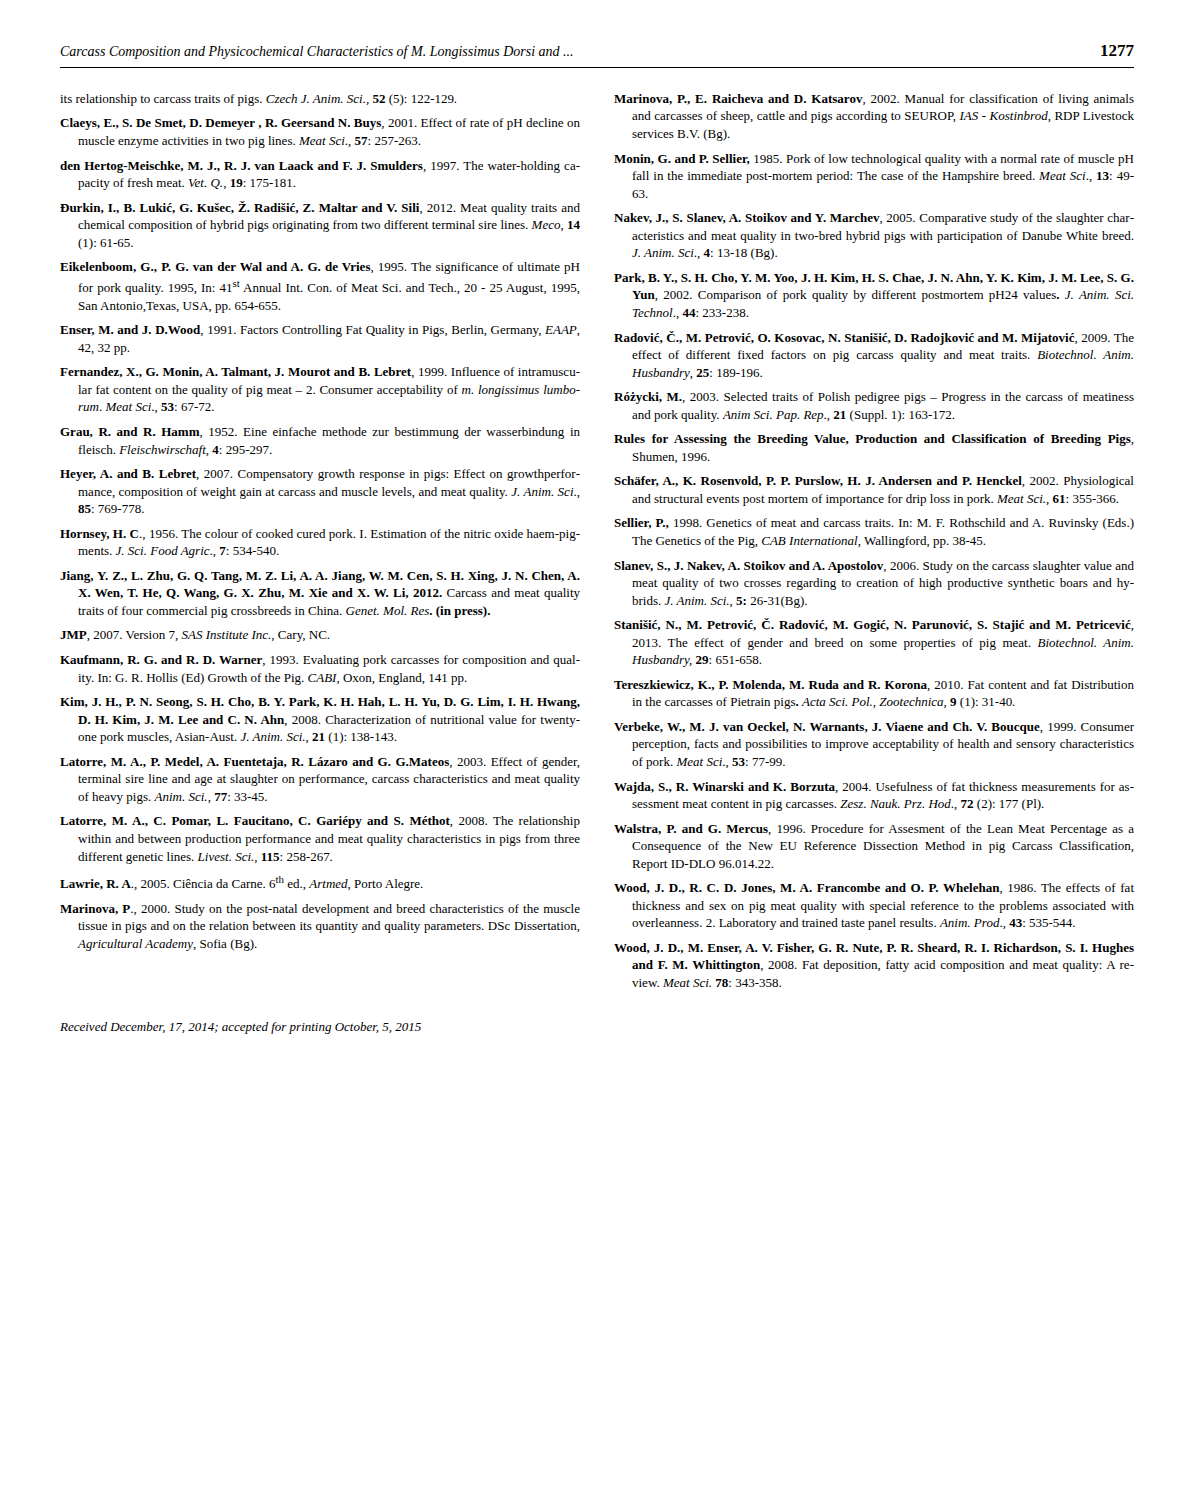Carcass Composition and Physicochemical Characteristics of M. Longissimus Dorsi and ...
1277
its relationship to carcass traits of pigs. Czech J. Anim. Sci., 52 (5): 122-129.
Claeys, E., S. De Smet, D. Demeyer , R. Geersand N. Buys, 2001. Effect of rate of pH decline on muscle enzyme activities in two pig lines. Meat Sci., 57: 257-263.
den Hertog-Meischke, M. J., R. J. van Laack and F. J. Smulders, 1997. The water-holding capacity of fresh meat. Vet. Q., 19: 175-181.
Đurkin, I., B. Lukić, G. Kušec, Ž. Radišić, Z. Maltar and V. Sili, 2012. Meat quality traits and chemical composition of hybrid pigs originating from two different terminal sire lines. Meco, 14 (1): 61-65.
Eikelenboom, G., P. G. van der Wal and A. G. de Vries, 1995. The significance of ultimate pH for pork quality. 1995, In: 41st Annual Int. Con. of Meat Sci. and Tech., 20 - 25 August, 1995, San Antonio,Texas, USA, pp. 654-655.
Enser, M. and J. D.Wood, 1991. Factors Controlling Fat Quality in Pigs, Berlin, Germany, EAAP, 42, 32 pp.
Fernandez, X., G. Monin, A. Talmant, J. Mourot and B. Lebret, 1999. Influence of intramuscular fat content on the quality of pig meat – 2. Consumer acceptability of m. longissimus lumborum. Meat Sci., 53: 67-72.
Grau, R. and R. Hamm, 1952. Eine einfache methode zur bestimmung der wasserbindung in fleisch. Fleischwirschaft, 4: 295-297.
Heyer, A. and B. Lebret, 2007. Compensatory growth response in pigs: Effect on growthperformance, composition of weight gain at carcass and muscle levels, and meat quality. J. Anim. Sci., 85: 769-778.
Hornsey, H. C., 1956. The colour of cooked cured pork. I. Estimation of the nitric oxide haem-pigments. J. Sci. Food Agric., 7: 534-540.
Jiang, Y. Z., L. Zhu, G. Q. Tang, M. Z. Li, A. A. Jiang, W. M. Cen, S. H. Xing, J. N. Chen, A. X. Wen, T. He, Q. Wang, G. X. Zhu, M. Xie and X. W. Li, 2012. Carcass and meat quality traits of four commercial pig crossbreeds in China. Genet. Mol. Res. (in press).
JMP, 2007. Version 7, SAS Institute Inc., Cary, NC.
Kaufmann, R. G. and R. D. Warner, 1993. Evaluating pork carcasses for composition and quality. In: G. R. Hollis (Ed) Growth of the Pig. CABI, Oxon, England, 141 pp.
Kim, J. H., P. N. Seong, S. H. Cho, B. Y. Park, K. H. Hah, L. H. Yu, D. G. Lim, I. H. Hwang, D. H. Kim, J. M. Lee and C. N. Ahn, 2008. Characterization of nutritional value for twenty-one pork muscles, Asian-Aust. J. Anim. Sci., 21 (1): 138-143.
Latorre, M. A., P. Medel, A. Fuentetaja, R. Lázaro and G. G.Mateos, 2003. Effect of gender, terminal sire line and age at slaughter on performance, carcass characteristics and meat quality of heavy pigs. Anim. Sci., 77: 33-45.
Latorre, M. A., C. Pomar, L. Faucitano, C. Gariépy and S. Méthot, 2008. The relationship within and between production performance and meat quality characteristics in pigs from three different genetic lines. Livest. Sci., 115: 258-267.
Lawrie, R. A., 2005. Ciência da Carne. 6th ed., Artmed, Porto Alegre.
Marinova, P., 2000. Study on the post-natal development and breed characteristics of the muscle tissue in pigs and on the relation between its quantity and quality parameters. DSc Dissertation, Agricultural Academy, Sofia (Bg).
Marinova, P., E. Raicheva and D. Katsarov, 2002. Manual for classification of living animals and carcasses of sheep, cattle and pigs according to SEUROP, IAS - Kostinbrod, RDP Livestock services B.V. (Bg).
Monin, G. and P. Sellier, 1985. Pork of low technological quality with a normal rate of muscle pH fall in the immediate post-mortem period: The case of the Hampshire breed. Meat Sci., 13: 49-63.
Nakev, J., S. Slanev, A. Stoikov and Y. Marchev, 2005. Comparative study of the slaughter characteristics and meat quality in two-bred hybrid pigs with participation of Danube White breed. J. Anim. Sci., 4: 13-18 (Bg).
Park, B. Y., S. H. Cho, Y. M. Yoo, J. H. Kim, H. S. Chae, J. N. Ahn, Y. K. Kim, J. M. Lee, S. G. Yun, 2002. Comparison of pork quality by different postmortem pH24 values. J. Anim. Sci. Technol., 44: 233-238.
Radović, Č., M. Petrović, O. Kosovac, N. Stanišić, D. Radojković and M. Mijatović, 2009. The effect of different fixed factors on pig carcass quality and meat traits. Biotechnol. Anim. Husbandry, 25: 189-196.
Różycki, M., 2003. Selected traits of Polish pedigree pigs – Progress in the carcass of meatiness and pork quality. Anim Sci. Pap. Rep., 21 (Suppl. 1): 163-172.
Rules for Assessing the Breeding Value, Production and Classification of Breeding Pigs, Shumen, 1996.
Schäfer, A., K. Rosenvold, P. P. Purslow, H. J. Andersen and P. Henckel, 2002. Physiological and structural events post mortem of importance for drip loss in pork. Meat Sci., 61: 355-366.
Sellier, P., 1998. Genetics of meat and carcass traits. In: M. F. Rothschild and A. Ruvinsky (Eds.) The Genetics of the Pig, CAB International, Wallingford, pp. 38-45.
Slanev, S., J. Nakev, A. Stoikov and A. Apostolov, 2006. Study on the carcass slaughter value and meat quality of two crosses regarding to creation of high productive synthetic boars and hybrids. J. Anim. Sci., 5: 26-31(Bg).
Stanišić, N., M. Petrović, Č. Radović, M. Gogić, N. Parunović, S. Stajić and M. Petricević, 2013. The effect of gender and breed on some properties of pig meat. Biotechnol. Anim. Husbandry, 29: 651-658.
Tereszkiewicz, K., P. Molenda, M. Ruda and R. Korona, 2010. Fat content and fat Distribution in the carcasses of Pietrain pigs. Acta Sci. Pol., Zootechnica, 9 (1): 31-40.
Verbeke, W., M. J. van Oeckel, N. Warnants, J. Viaene and Ch. V. Boucque, 1999. Consumer perception, facts and possibilities to improve acceptability of health and sensory characteristics of pork. Meat Sci., 53: 77-99.
Wajda, S., R. Winarski and K. Borzuta, 2004. Usefulness of fat thickness measurements for assessment meat content in pig carcasses. Zesz. Nauk. Prz. Hod., 72 (2): 177 (Pl).
Walstra, P. and G. Mercus, 1996. Procedure for Assesment of the Lean Meat Percentage as a Consequence of the New EU Reference Dissection Method in pig Carcass Classification, Report ID-DLO 96.014.22.
Wood, J. D., R. C. D. Jones, M. A. Francombe and O. P. Whelehan, 1986. The effects of fat thickness and sex on pig meat quality with special reference to the problems associated with overleanness. 2. Laboratory and trained taste panel results. Anim. Prod., 43: 535-544.
Wood, J. D., M. Enser, A. V. Fisher, G. R. Nute, P. R. Sheard, R. I. Richardson, S. I. Hughes and F. M. Whittington, 2008. Fat deposition, fatty acid composition and meat quality: A review. Meat Sci. 78: 343-358.
Received December, 17, 2014; accepted for printing October, 5, 2015